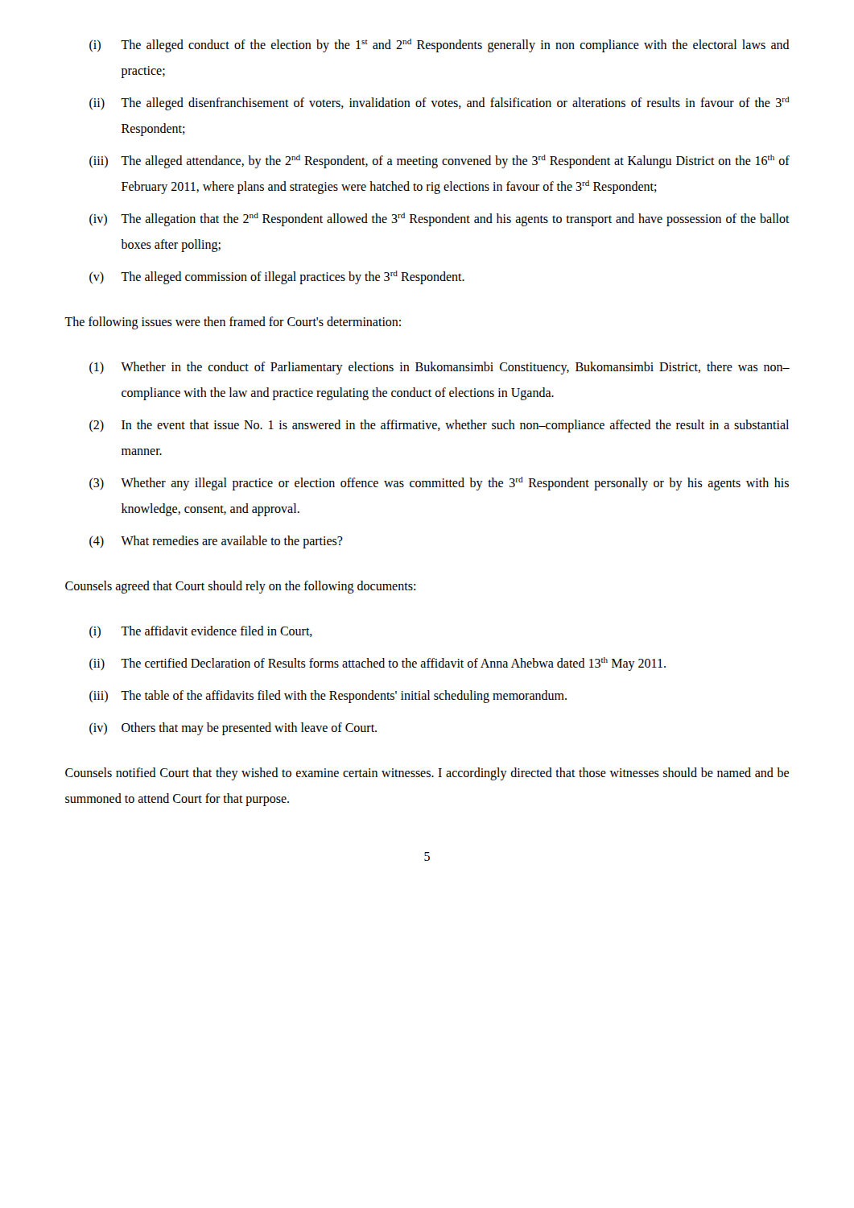(i) The alleged conduct of the election by the 1st and 2nd Respondents generally in non compliance with the electoral laws and practice;
(ii) The alleged disenfranchisement of voters, invalidation of votes, and falsification or alterations of results in favour of the 3rd Respondent;
(iii) The alleged attendance, by the 2nd Respondent, of a meeting convened by the 3rd Respondent at Kalungu District on the 16th of February 2011, where plans and strategies were hatched to rig elections in favour of the 3rd Respondent;
(iv) The allegation that the 2nd Respondent allowed the 3rd Respondent and his agents to transport and have possession of the ballot boxes after polling;
(v) The alleged commission of illegal practices by the 3rd Respondent.
The following issues were then framed for Court's determination:
(1) Whether in the conduct of Parliamentary elections in Bukomansimbi Constituency, Bukomansimbi District, there was non–compliance with the law and practice regulating the conduct of elections in Uganda.
(2) In the event that issue No. 1 is answered in the affirmative, whether such non–compliance affected the result in a substantial manner.
(3) Whether any illegal practice or election offence was committed by the 3rd Respondent personally or by his agents with his knowledge, consent, and approval.
(4) What remedies are available to the parties?
Counsels agreed that Court should rely on the following documents:
(i) The affidavit evidence filed in Court,
(ii) The certified Declaration of Results forms attached to the affidavit of Anna Ahebwa dated 13th May 2011.
(iii) The table of the affidavits filed with the Respondents' initial scheduling memorandum.
(iv) Others that may be presented with leave of Court.
Counsels notified Court that they wished to examine certain witnesses. I accordingly directed that those witnesses should be named and be summoned to attend Court for that purpose.
5